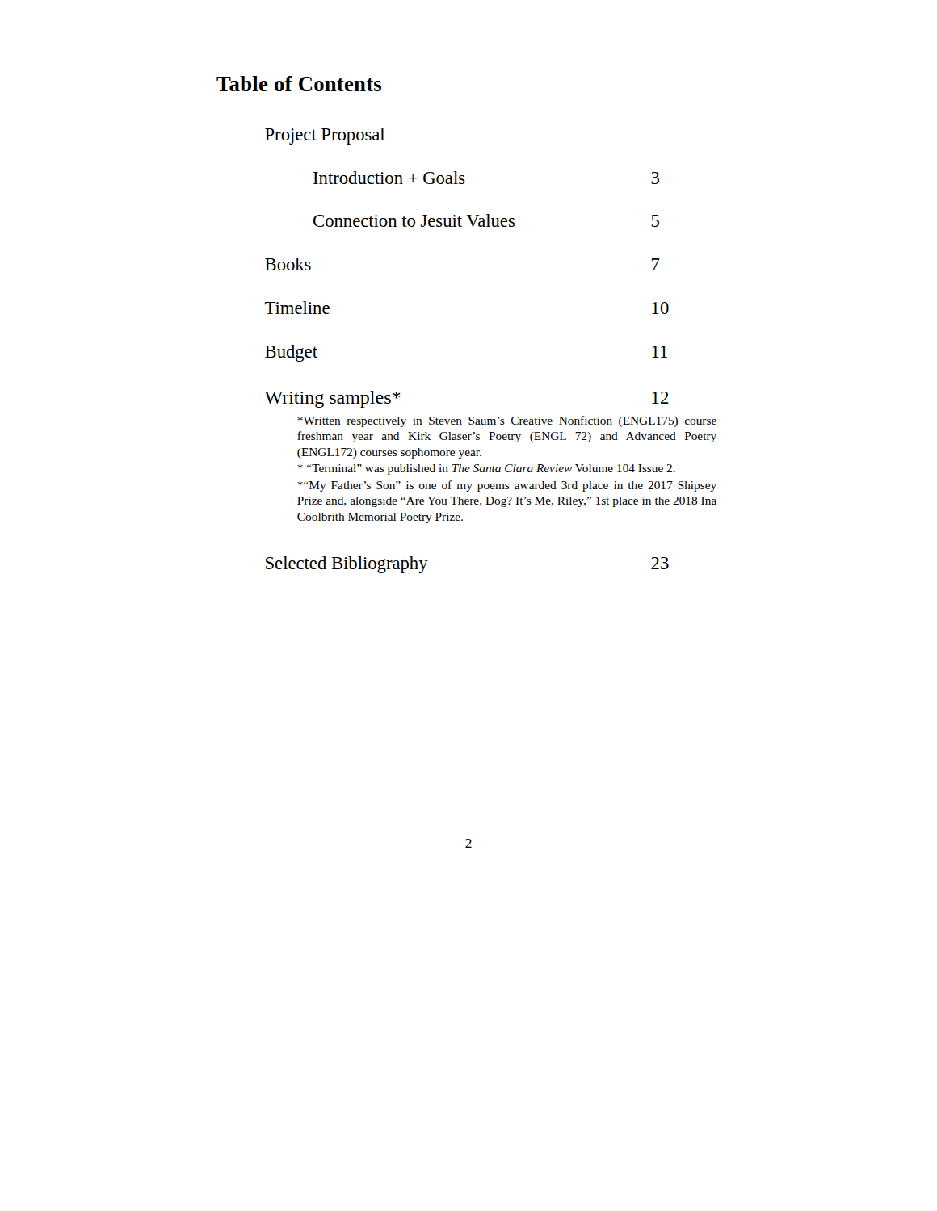Table of Contents
Project Proposal
Introduction + Goals 3
Connection to Jesuit Values 5
Books 7
Timeline 10
Budget 11
Writing samples* 12
*Written respectively in Steven Saum’s Creative Nonfiction (ENGL175) course freshman year and Kirk Glaser’s Poetry (ENGL 72) and Advanced Poetry (ENGL172) courses sophomore year.
* “Terminal” was published in The Santa Clara Review Volume 104 Issue 2.
*“My Father’s Son” is one of my poems awarded 3rd place in the 2017 Shipsey Prize and, alongside “Are You There, Dog? It’s Me, Riley,” 1st place in the 2018 Ina Coolbrith Memorial Poetry Prize.
Selected Bibliography 23
2